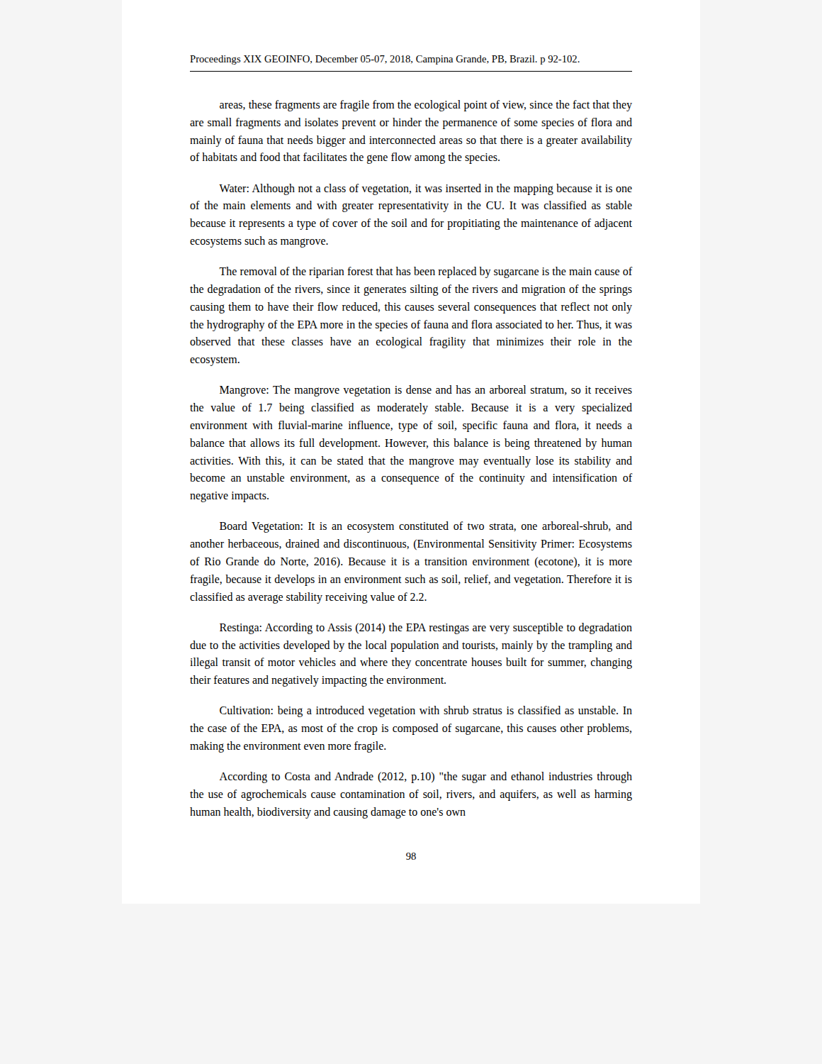Proceedings XIX GEOINFO, December 05-07, 2018, Campina Grande, PB, Brazil. p 92-102.
areas, these fragments are fragile from the ecological point of view, since the fact that they are small fragments and isolates prevent or hinder the permanence of some species of flora and mainly of fauna that needs bigger and interconnected areas so that there is a greater availability of habitats and food that facilitates the gene flow among the species.
Water: Although not a class of vegetation, it was inserted in the mapping because it is one of the main elements and with greater representativity in the CU. It was classified as stable because it represents a type of cover of the soil and for propitiating the maintenance of adjacent ecosystems such as mangrove.
The removal of the riparian forest that has been replaced by sugarcane is the main cause of the degradation of the rivers, since it generates silting of the rivers and migration of the springs causing them to have their flow reduced, this causes several consequences that reflect not only the hydrography of the EPA more in the species of fauna and flora associated to her. Thus, it was observed that these classes have an ecological fragility that minimizes their role in the ecosystem.
Mangrove: The mangrove vegetation is dense and has an arboreal stratum, so it receives the value of 1.7 being classified as moderately stable. Because it is a very specialized environment with fluvial-marine influence, type of soil, specific fauna and flora, it needs a balance that allows its full development. However, this balance is being threatened by human activities. With this, it can be stated that the mangrove may eventually lose its stability and become an unstable environment, as a consequence of the continuity and intensification of negative impacts.
Board Vegetation: It is an ecosystem constituted of two strata, one arboreal-shrub, and another herbaceous, drained and discontinuous, (Environmental Sensitivity Primer: Ecosystems of Rio Grande do Norte, 2016). Because it is a transition environment (ecotone), it is more fragile, because it develops in an environment such as soil, relief, and vegetation. Therefore it is classified as average stability receiving value of 2.2.
Restinga: According to Assis (2014) the EPA restingas are very susceptible to degradation due to the activities developed by the local population and tourists, mainly by the trampling and illegal transit of motor vehicles and where they concentrate houses built for summer, changing their features and negatively impacting the environment.
Cultivation: being a introduced vegetation with shrub stratus is classified as unstable. In the case of the EPA, as most of the crop is composed of sugarcane, this causes other problems, making the environment even more fragile.
According to Costa and Andrade (2012, p.10) "the sugar and ethanol industries through the use of agrochemicals cause contamination of soil, rivers, and aquifers, as well as harming human health, biodiversity and causing damage to one's own
98